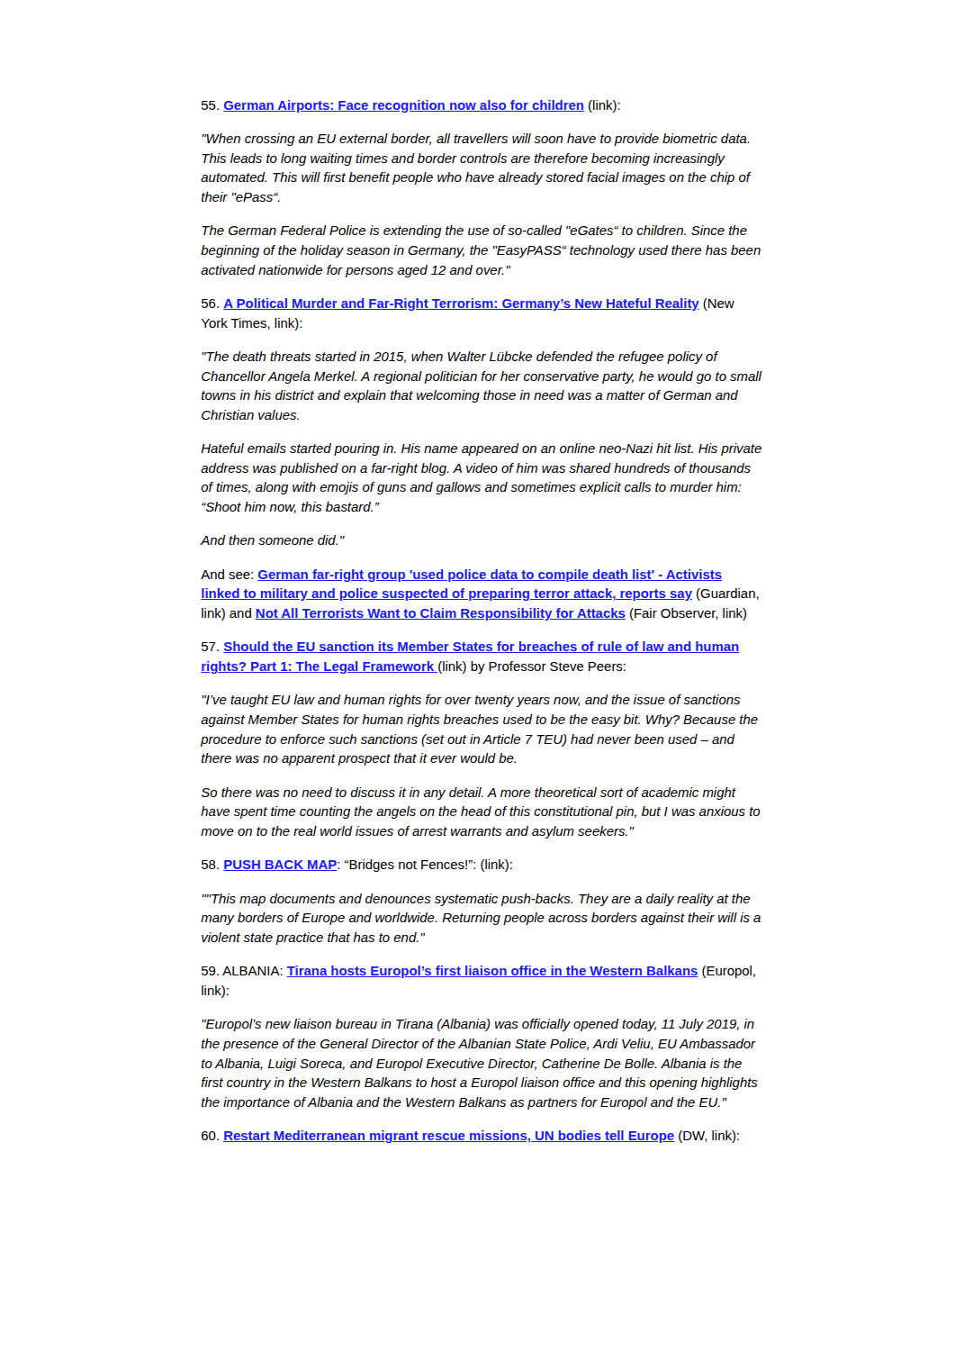55. German Airports: Face recognition now also for children (link):
"When crossing an EU external border, all travellers will soon have to provide biometric data. This leads to long waiting times and border controls are therefore becoming increasingly automated. This will first benefit people who have already stored facial images on the chip of their "ePass“.
The German Federal Police is extending the use of so-called "eGates“ to children. Since the beginning of the holiday season in Germany, the "EasyPASS“ technology used there has been activated nationwide for persons aged 12 and over."
56. A Political Murder and Far-Right Terrorism: Germany’s New Hateful Reality (New York Times, link):
"The death threats started in 2015, when Walter Lübcke defended the refugee policy of Chancellor Angela Merkel. A regional politician for her conservative party, he would go to small towns in his district and explain that welcoming those in need was a matter of German and Christian values.
Hateful emails started pouring in. His name appeared on an online neo-Nazi hit list. His private address was published on a far-right blog. A video of him was shared hundreds of thousands of times, along with emojis of guns and gallows and sometimes explicit calls to murder him: “Shoot him now, this bastard.”
And then someone did."
And see: German far-right group 'used police data to compile death list' - Activists linked to military and police suspected of preparing terror attack, reports say (Guardian, link) and Not All Terrorists Want to Claim Responsibility for Attacks (Fair Observer, link)
57. Should the EU sanction its Member States for breaches of rule of law and human rights? Part 1: The Legal Framework (link) by Professor Steve Peers:
"I’ve taught EU law and human rights for over twenty years now, and the issue of sanctions against Member States for human rights breaches used to be the easy bit. Why? Because the procedure to enforce such sanctions (set out in Article 7 TEU) had never been used – and there was no apparent prospect that it ever would be.
So there was no need to discuss it in any detail. A more theoretical sort of academic might have spent time counting the angels on the head of this constitutional pin, but I was anxious to move on to the real world issues of arrest warrants and asylum seekers."
58. PUSH BACK MAP: “Bridges not Fences!”: (link):
""This map documents and denounces systematic push-backs. They are a daily reality at the many borders of Europe and worldwide. Returning people across borders against their will is a violent state practice that has to end."
59. ALBANIA: Tirana hosts Europol’s first liaison office in the Western Balkans (Europol, link):
"Europol’s new liaison bureau in Tirana (Albania) was officially opened today, 11 July 2019, in the presence of the General Director of the Albanian State Police, Ardi Veliu, EU Ambassador to Albania, Luigi Soreca, and Europol Executive Director, Catherine De Bolle. Albania is the first country in the Western Balkans to host a Europol liaison office and this opening highlights the importance of Albania and the Western Balkans as partners for Europol and the EU."
60. Restart Mediterranean migrant rescue missions, UN bodies tell Europe (DW, link):